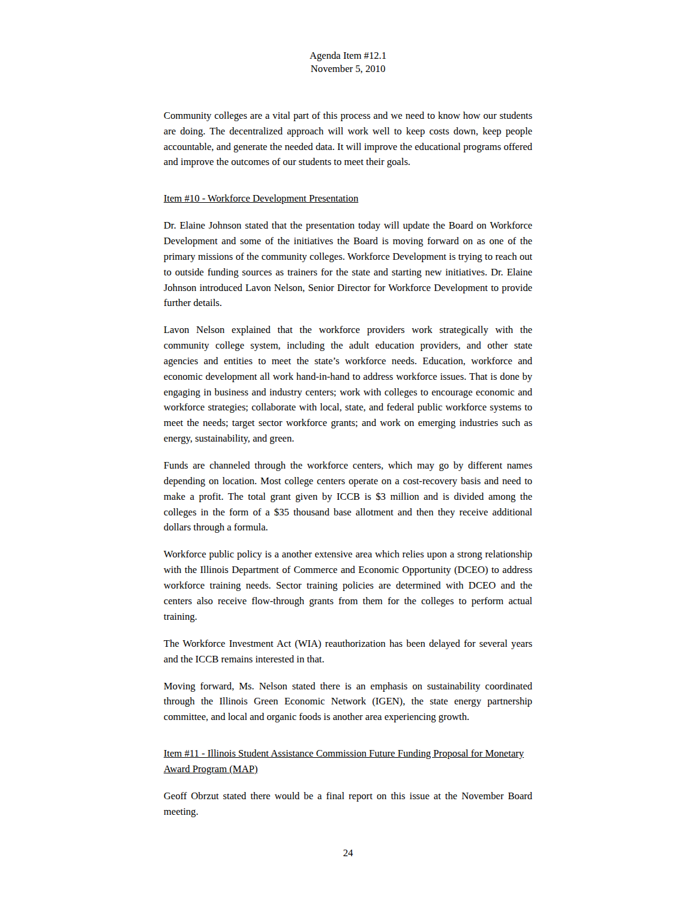Agenda Item #12.1
November 5, 2010
Community colleges are a vital part of this process and we need to know how our students are doing. The decentralized approach will work well to keep costs down, keep people accountable, and generate the needed data. It will improve the educational programs offered and improve the outcomes of our students to meet their goals.
Item #10 - Workforce Development Presentation
Dr. Elaine Johnson stated that the presentation today will update the Board on Workforce Development and some of the initiatives the Board is moving forward on as one of the primary missions of the community colleges. Workforce Development is trying to reach out to outside funding sources as trainers for the state and starting new initiatives. Dr. Elaine Johnson introduced Lavon Nelson, Senior Director for Workforce Development to provide further details.
Lavon Nelson explained that the workforce providers work strategically with the community college system, including the adult education providers, and other state agencies and entities to meet the state’s workforce needs. Education, workforce and economic development all work hand-in-hand to address workforce issues. That is done by engaging in business and industry centers; work with colleges to encourage economic and workforce strategies; collaborate with local, state, and federal public workforce systems to meet the needs; target sector workforce grants; and work on emerging industries such as energy, sustainability, and green.
Funds are channeled through the workforce centers, which may go by different names depending on location. Most college centers operate on a cost-recovery basis and need to make a profit. The total grant given by ICCB is $3 million and is divided among the colleges in the form of a $35 thousand base allotment and then they receive additional dollars through a formula.
Workforce public policy is a another extensive area which relies upon a strong relationship with the Illinois Department of Commerce and Economic Opportunity (DCEO) to address workforce training needs. Sector training policies are determined with DCEO and the centers also receive flow-through grants from them for the colleges to perform actual training.
The Workforce Investment Act (WIA) reauthorization has been delayed for several years and the ICCB remains interested in that.
Moving forward, Ms. Nelson stated there is an emphasis on sustainability coordinated through the Illinois Green Economic Network (IGEN), the state energy partnership committee, and local and organic foods is another area experiencing growth.
Item #11 - Illinois Student Assistance Commission Future Funding Proposal for Monetary Award Program (MAP)
Geoff Obrzut stated there would be a final report on this issue at the November Board meeting.
24